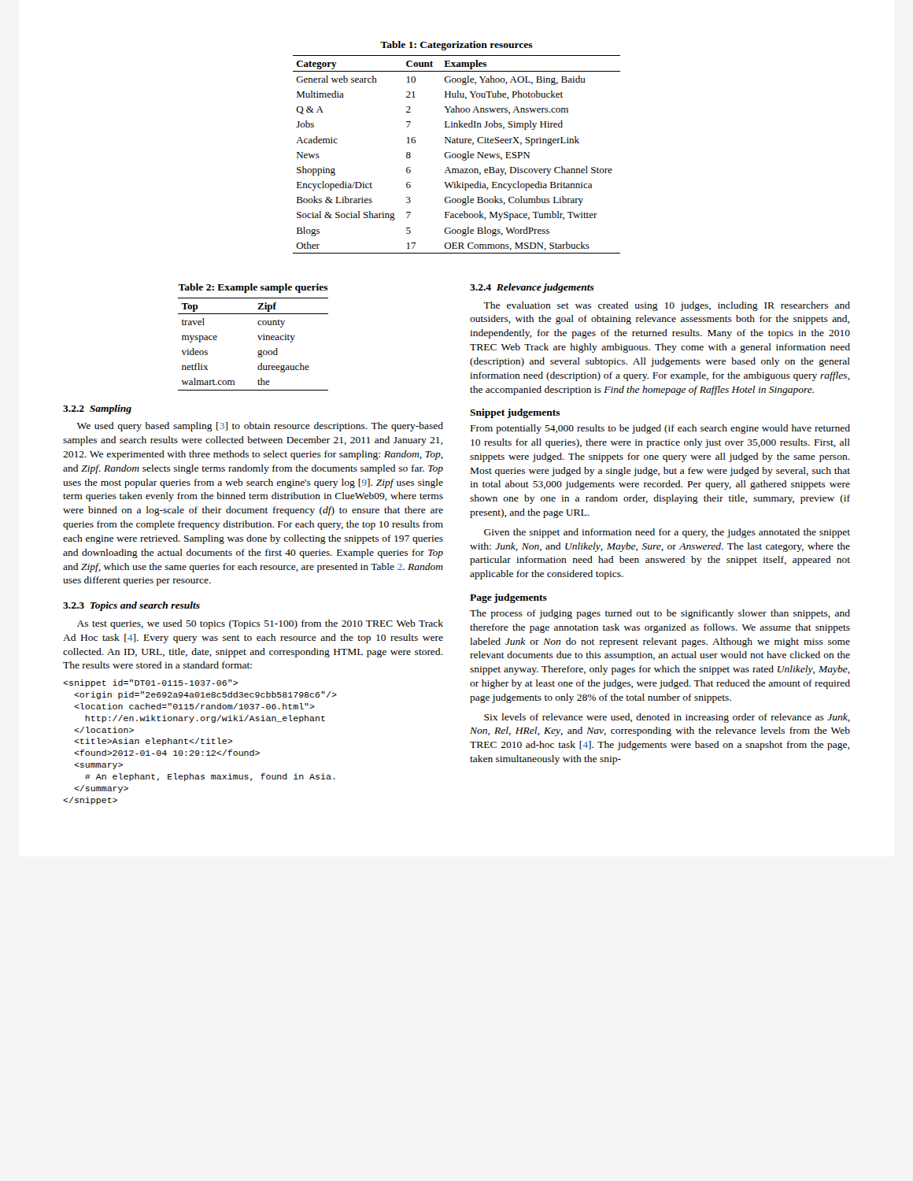Table 1: Categorization resources
| Category | Count | Examples |
| --- | --- | --- |
| General web search | 10 | Google, Yahoo, AOL, Bing, Baidu |
| Multimedia | 21 | Hulu, YouTube, Photobucket |
| Q & A | 2 | Yahoo Answers, Answers.com |
| Jobs | 7 | LinkedIn Jobs, Simply Hired |
| Academic | 16 | Nature, CiteSeerX, SpringerLink |
| News | 8 | Google News, ESPN |
| Shopping | 6 | Amazon, eBay, Discovery Channel Store |
| Encyclopedia/Dict | 6 | Wikipedia, Encyclopedia Britannica |
| Books & Libraries | 3 | Google Books, Columbus Library |
| Social & Social Sharing | 7 | Facebook, MySpace, Tumblr, Twitter |
| Blogs | 5 | Google Blogs, WordPress |
| Other | 17 | OER Commons, MSDN, Starbucks |
Table 2: Example sample queries
| Top | Zipf |
| --- | --- |
| travel | county |
| myspace | vineacity |
| videos | good |
| netflix | dureegauche |
| walmart.com | the |
3.2.2 Sampling
We used query based sampling [3] to obtain resource descriptions. The query-based samples and search results were collected between December 21, 2011 and January 21, 2012. We experimented with three methods to select queries for sampling: Random, Top, and Zipf. Random selects single terms randomly from the documents sampled so far. Top uses the most popular queries from a web search engine's query log [9]. Zipf uses single term queries taken evenly from the binned term distribution in ClueWeb09, where terms were binned on a log-scale of their document frequency (df) to ensure that there are queries from the complete frequency distribution. For each query, the top 10 results from each engine were retrieved. Sampling was done by collecting the snippets of 197 queries and downloading the actual documents of the first 40 queries. Example queries for Top and Zipf, which use the same queries for each resource, are presented in Table 2. Random uses different queries per resource.
3.2.3 Topics and search results
As test queries, we used 50 topics (Topics 51-100) from the 2010 TREC Web Track Ad Hoc task [4]. Every query was sent to each resource and the top 10 results were collected. An ID, URL, title, date, snippet and corresponding HTML page were stored. The results were stored in a standard format:
<snippet id="DT01-0115-1037-06">
  <origin pid="2e692a94a01e8c5dd3ec9cbb581798c6"/>
  <location cached="0115/random/1037-06.html">
    http://en.wiktionary.org/wiki/Asian_elephant
  </location>
  <title>Asian elephant</title>
  <found>2012-01-04 10:29:12</found>
  <summary>
    # An elephant, Elephas maximus, found in Asia.
  </summary>
</snippet>
3.2.4 Relevance judgements
The evaluation set was created using 10 judges, including IR researchers and outsiders, with the goal of obtaining relevance assessments both for the snippets and, independently, for the pages of the returned results. Many of the topics in the 2010 TREC Web Track are highly ambiguous. They come with a general information need (description) and several subtopics. All judgements were based only on the general information need (description) of a query. For example, for the ambiguous query raffles, the accompanied description is Find the homepage of Raffles Hotel in Singapore.
Snippet judgements
From potentially 54,000 results to be judged (if each search engine would have returned 10 results for all queries), there were in practice only just over 35,000 results. First, all snippets were judged. The snippets for one query were all judged by the same person. Most queries were judged by a single judge, but a few were judged by several, such that in total about 53,000 judgements were recorded. Per query, all gathered snippets were shown one by one in a random order, displaying their title, summary, preview (if present), and the page URL.
Given the snippet and information need for a query, the judges annotated the snippet with: Junk, Non, and Unlikely, Maybe, Sure, or Answered. The last category, where the particular information need had been answered by the snippet itself, appeared not applicable for the considered topics.
Page judgements
The process of judging pages turned out to be significantly slower than snippets, and therefore the page annotation task was organized as follows. We assume that snippets labeled Junk or Non do not represent relevant pages. Although we might miss some relevant documents due to this assumption, an actual user would not have clicked on the snippet anyway. Therefore, only pages for which the snippet was rated Unlikely, Maybe, or higher by at least one of the judges, were judged. That reduced the amount of required page judgements to only 28% of the total number of snippets.
Six levels of relevance were used, denoted in increasing order of relevance as Junk, Non, Rel, HRel, Key, and Nav, corresponding with the relevance levels from the Web TREC 2010 ad-hoc task [4]. The judgements were based on a snapshot from the page, taken simultaneously with the snip-